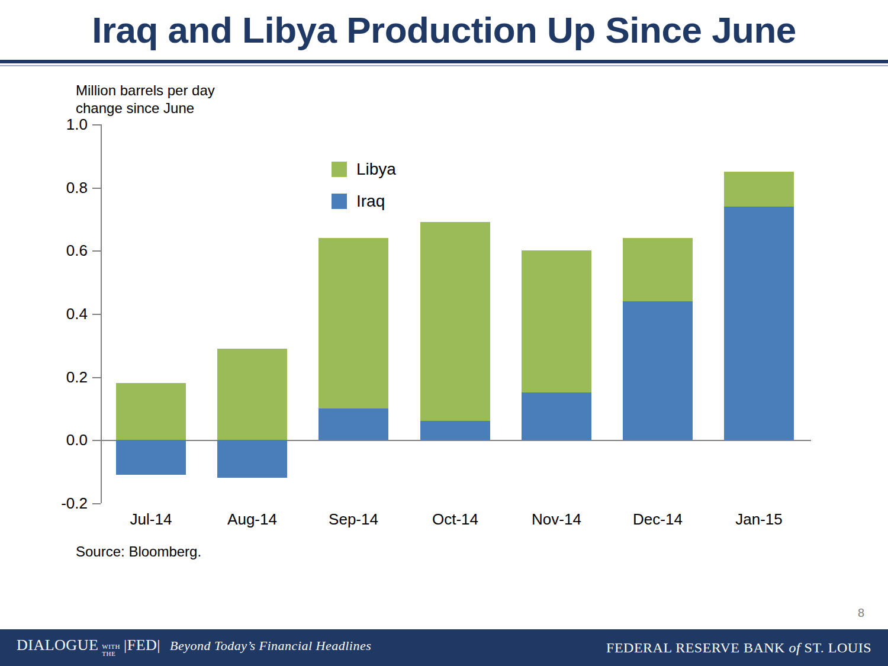Iraq and Libya Production Up Since June
Million barrels per day
change since June
1.0
0.8
0.6
0.4
0.2
0.0
-0.2
Libya
Iraq
Jul-14
Aug-14
Sep-14
Oct-14
Nov-14
Dec-14
Jan-15
Source: Bloomberg.
8
DIALOGUE WITH THE |FED| Beyond Today’s Financial Headlines
FEDERAL RESERVE BANK of ST. LOUIS